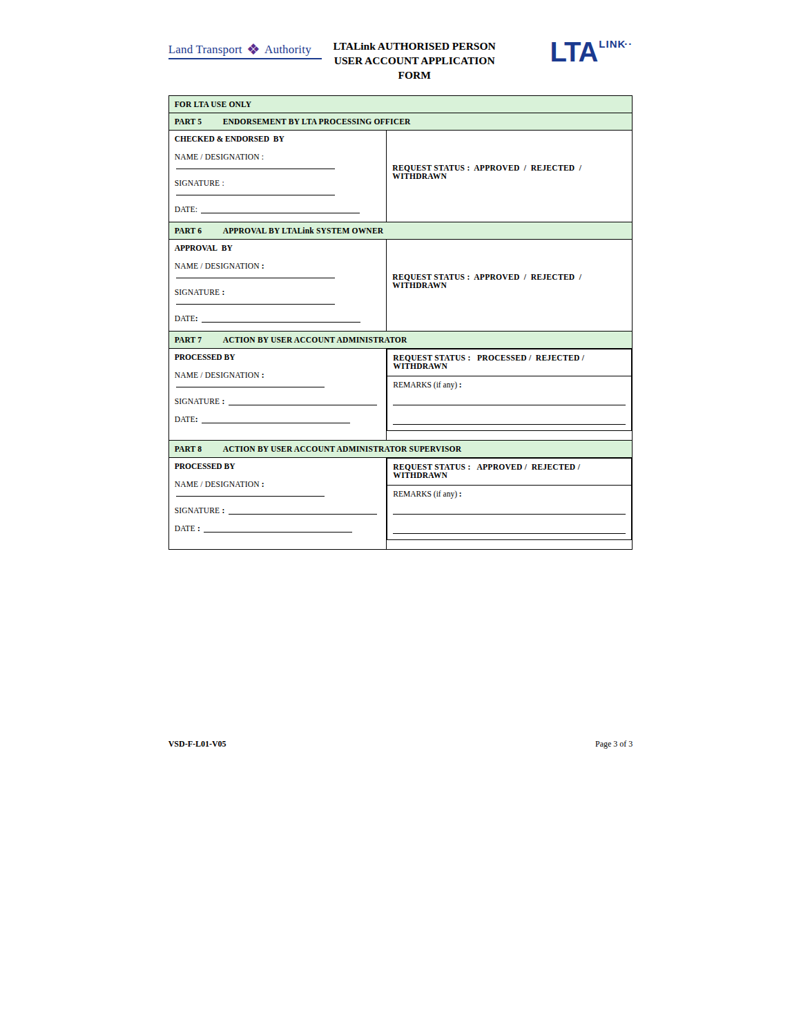Land Transport ❖ Authority
LTALink AUTHORISED PERSON
USER ACCOUNT APPLICATION FORM
LTA LINK··
| FOR LTA USE ONLY |
| PART 5 ENDORSEMENT BY LTA PROCESSING OFFICER |
| CHECKED & ENDORSED BY NAME / DESIGNATION : SIGNATURE : DATE: | REQUEST STATUS : APPROVED / REJECTED / WITHDRAWN |
| PART 6 APPROVAL BY LTALink SYSTEM OWNER |
| APPROVAL BY NAME / DESIGNATION : SIGNATURE : DATE : | REQUEST STATUS : APPROVED / REJECTED / WITHDRAWN |
| PART 7 ACTION BY USER ACCOUNT ADMINISTRATOR |
| PROCESSED BY NAME / DESIGNATION : SIGNATURE : DATE : | / REQUEST STATUS : PROCESSED / REJECTED / WITHDRAWN / / REMARKS (if any) : / |
| PART 8 ACTION BY USER ACCOUNT ADMINISTRATOR SUPERVISOR |
| PROCESSED BY NAME / DESIGNATION : SIGNATURE : DATE : | / REQUEST STATUS : APPROVED / REJECTED / WITHDRAWN / / REMARKS (if any) : / |
VSD-F-L01-V05
Page 3 of 3